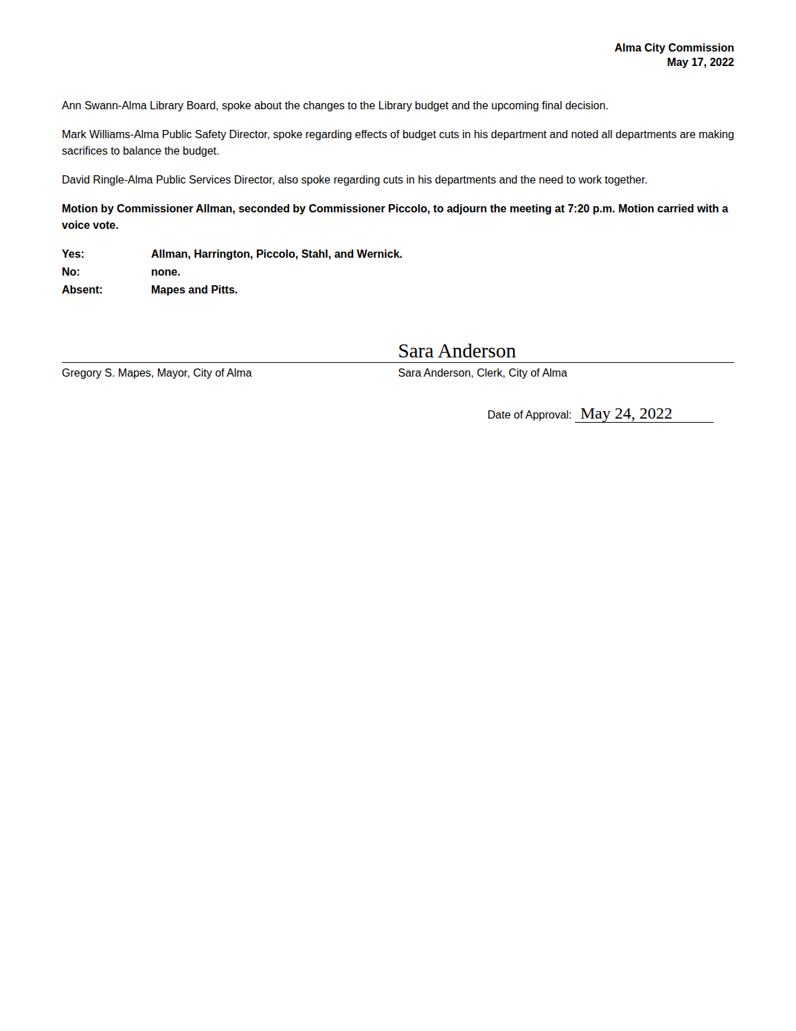Alma City Commission
May 17, 2022
Ann Swann-Alma Library Board, spoke about the changes to the Library budget and the upcoming final decision.
Mark Williams-Alma Public Safety Director, spoke regarding effects of budget cuts in his department and noted all departments are making sacrifices to balance the budget.
David Ringle-Alma Public Services Director, also spoke regarding cuts in his departments and the need to work together.
Motion by Commissioner Allman, seconded by Commissioner Piccolo, to adjourn the meeting at 7:20 p.m. Motion carried with a voice vote.
| Yes: | Allman, Harrington, Piccolo, Stahl, and Wernick. |
| No: | none. |
| Absent: | Mapes and Pitts. |
| ​ Gregory S. Mapes, Mayor, City of Alma | Sara Anderson Sara Anderson, Clerk, City of Alma |
Date of Approval: May 24, 2022